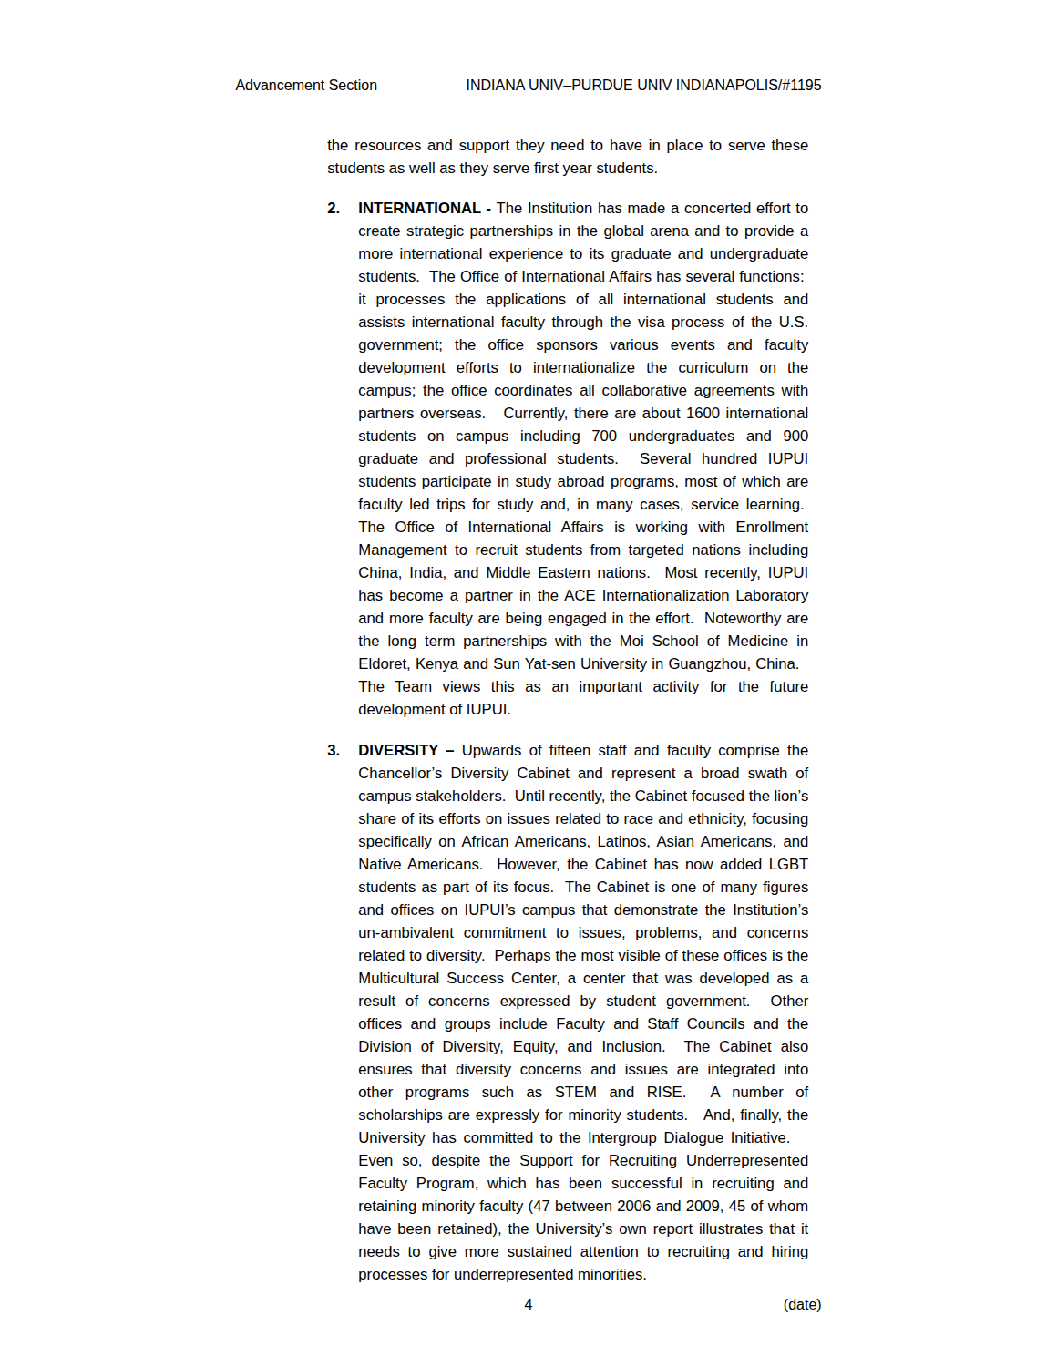Advancement Section
INDIANA UNIV–PURDUE UNIV INDIANAPOLIS/#1195
the resources and support they need to have in place to serve these students as well as they serve first year students.
2. INTERNATIONAL - The Institution has made a concerted effort to create strategic partnerships in the global arena and to provide a more international experience to its graduate and undergraduate students. The Office of International Affairs has several functions: it processes the applications of all international students and assists international faculty through the visa process of the U.S. government; the office sponsors various events and faculty development efforts to internationalize the curriculum on the campus; the office coordinates all collaborative agreements with partners overseas. Currently, there are about 1600 international students on campus including 700 undergraduates and 900 graduate and professional students. Several hundred IUPUI students participate in study abroad programs, most of which are faculty led trips for study and, in many cases, service learning. The Office of International Affairs is working with Enrollment Management to recruit students from targeted nations including China, India, and Middle Eastern nations. Most recently, IUPUI has become a partner in the ACE Internationalization Laboratory and more faculty are being engaged in the effort. Noteworthy are the long term partnerships with the Moi School of Medicine in Eldoret, Kenya and Sun Yat-sen University in Guangzhou, China. The Team views this as an important activity for the future development of IUPUI.
3. DIVERSITY – Upwards of fifteen staff and faculty comprise the Chancellor’s Diversity Cabinet and represent a broad swath of campus stakeholders. Until recently, the Cabinet focused the lion’s share of its efforts on issues related to race and ethnicity, focusing specifically on African Americans, Latinos, Asian Americans, and Native Americans. However, the Cabinet has now added LGBT students as part of its focus. The Cabinet is one of many figures and offices on IUPUI’s campus that demonstrate the Institution’s un-ambivalent commitment to issues, problems, and concerns related to diversity. Perhaps the most visible of these offices is the Multicultural Success Center, a center that was developed as a result of concerns expressed by student government. Other offices and groups include Faculty and Staff Councils and the Division of Diversity, Equity, and Inclusion. The Cabinet also ensures that diversity concerns and issues are integrated into other programs such as STEM and RISE. A number of scholarships are expressly for minority students. And, finally, the University has committed to the Intergroup Dialogue Initiative. Even so, despite the Support for Recruiting Underrepresented Faculty Program, which has been successful in recruiting and retaining minority faculty (47 between 2006 and 2009, 45 of whom have been retained), the University’s own report illustrates that it needs to give more sustained attention to recruiting and hiring processes for underrepresented minorities.
4
(date)